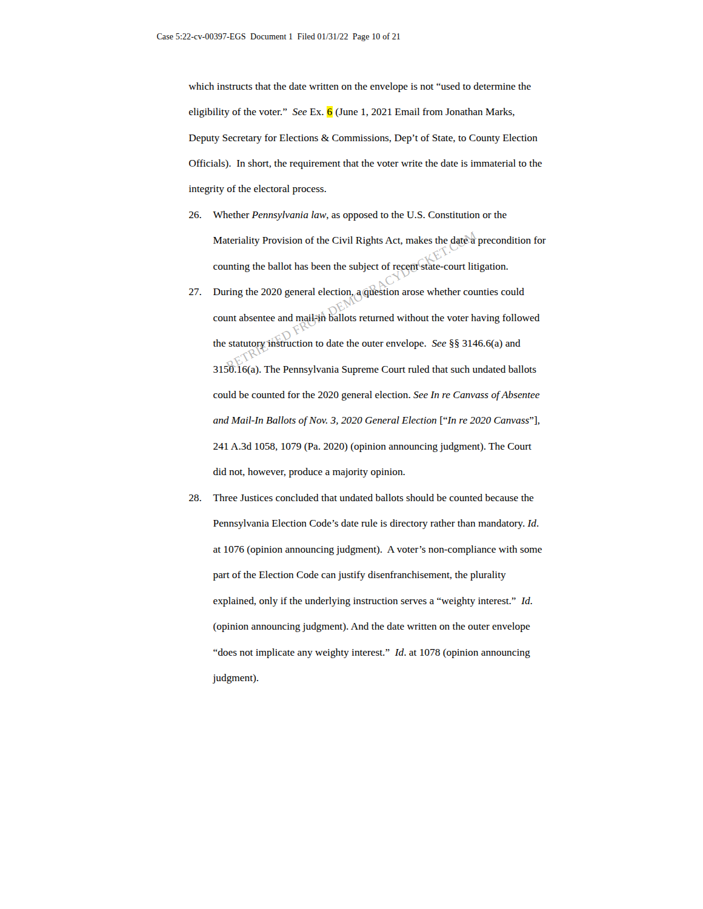Case 5:22-cv-00397-EGS Document 1 Filed 01/31/22 Page 10 of 21
RETRIEVED FROM DEMOCRACYDOCKET.COM
which instructs that the date written on the envelope is not “used to determine the eligibility of the voter.” See Ex. 6 (June 1, 2021 Email from Jonathan Marks, Deputy Secretary for Elections & Commissions, Dep’t of State, to County Election Officials). In short, the requirement that the voter write the date is immaterial to the integrity of the electoral process.
26. Whether Pennsylvania law, as opposed to the U.S. Constitution or the Materiality Provision of the Civil Rights Act, makes the date a precondition for counting the ballot has been the subject of recent state-court litigation.
27. During the 2020 general election, a question arose whether counties could count absentee and mail-in ballots returned without the voter having followed the statutory instruction to date the outer envelope. See §§ 3146.6(a) and 3150.16(a). The Pennsylvania Supreme Court ruled that such undated ballots could be counted for the 2020 general election. See In re Canvass of Absentee and Mail-In Ballots of Nov. 3, 2020 General Election [“In re 2020 Canvass”], 241 A.3d 1058, 1079 (Pa. 2020) (opinion announcing judgment). The Court did not, however, produce a majority opinion.
28. Three Justices concluded that undated ballots should be counted because the Pennsylvania Election Code’s date rule is directory rather than mandatory. Id. at 1076 (opinion announcing judgment). A voter’s non-compliance with some part of the Election Code can justify disenfranchisement, the plurality explained, only if the underlying instruction serves a “weighty interest.” Id. (opinion announcing judgment). And the date written on the outer envelope “does not implicate any weighty interest.” Id. at 1078 (opinion announcing judgment).